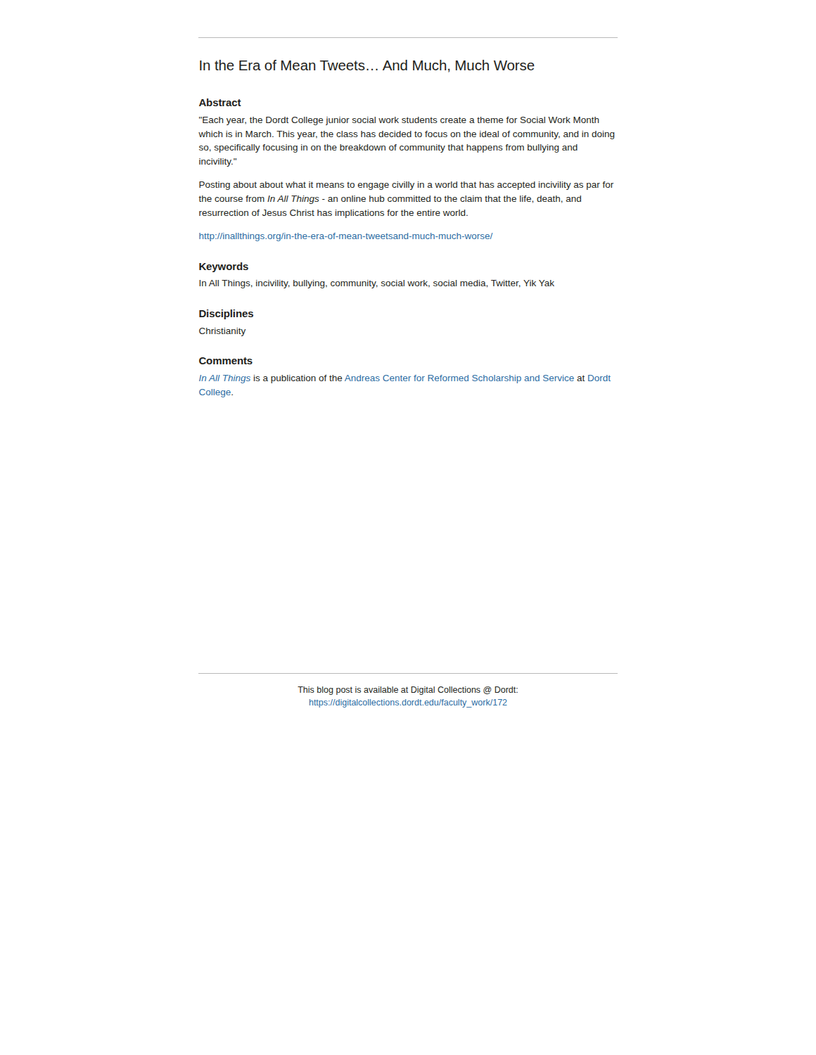In the Era of Mean Tweets… And Much, Much Worse
Abstract
"Each year, the Dordt College junior social work students create a theme for Social Work Month which is in March. This year, the class has decided to focus on the ideal of community, and in doing so, specifically focusing in on the breakdown of community that happens from bullying and incivility."
Posting about about what it means to engage civilly in a world that has accepted incivility as par for the course from In All Things - an online hub committed to the claim that the life, death, and resurrection of Jesus Christ has implications for the entire world.
http://inallthings.org/in-the-era-of-mean-tweetsand-much-much-worse/
Keywords
In All Things, incivility, bullying, community, social work, social media, Twitter, Yik Yak
Disciplines
Christianity
Comments
In All Things is a publication of the Andreas Center for Reformed Scholarship and Service at Dordt College.
This blog post is available at Digital Collections @ Dordt: https://digitalcollections.dordt.edu/faculty_work/172